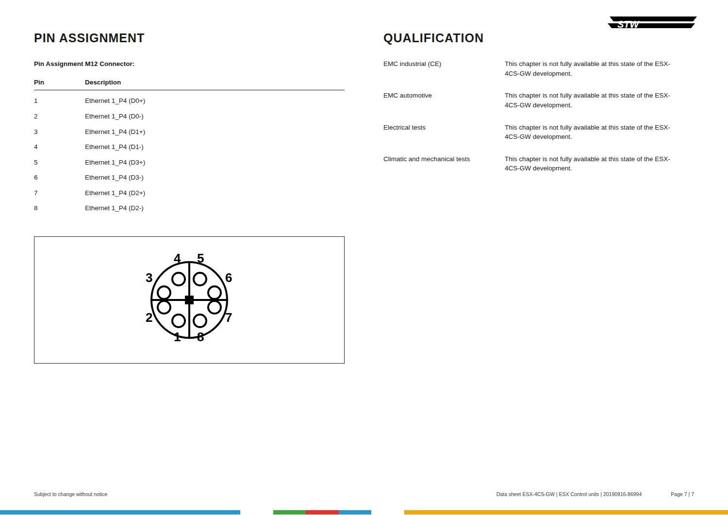STW
Pin Assignment
Pin Assignment M12 Connector:
| Pin | Description |
| --- | --- |
| 1 | Ethernet 1_P4 (D0+) |
| 2 | Ethernet 1_P4 (D0-) |
| 3 | Ethernet 1_P4 (D1+) |
| 4 | Ethernet 1_P4 (D1-) |
| 5 | Ethernet 1_P4 (D3+) |
| 6 | Ethernet 1_P4 (D3-) |
| 7 | Ethernet 1_P4 (D2+) |
| 8 | Ethernet 1_P4 (D2-) |
4 5 3 6 2 7 1 8
Qualification
EMC industrial (CE)
This chapter is not fully available at this state of the ESX-4CS-GW development.
EMC automotive
This chapter is not fully available at this state of the ESX-4CS-GW development.
Electrical tests
This chapter is not fully available at this state of the ESX-4CS-GW development.
Climatic and mechanical tests
This chapter is not fully available at this state of the ESX-4CS-GW development.
Subject to change without notice
Data sheet ESX-4CS-GW | ESX Control units | 20190916-86994 Page 7 | 7